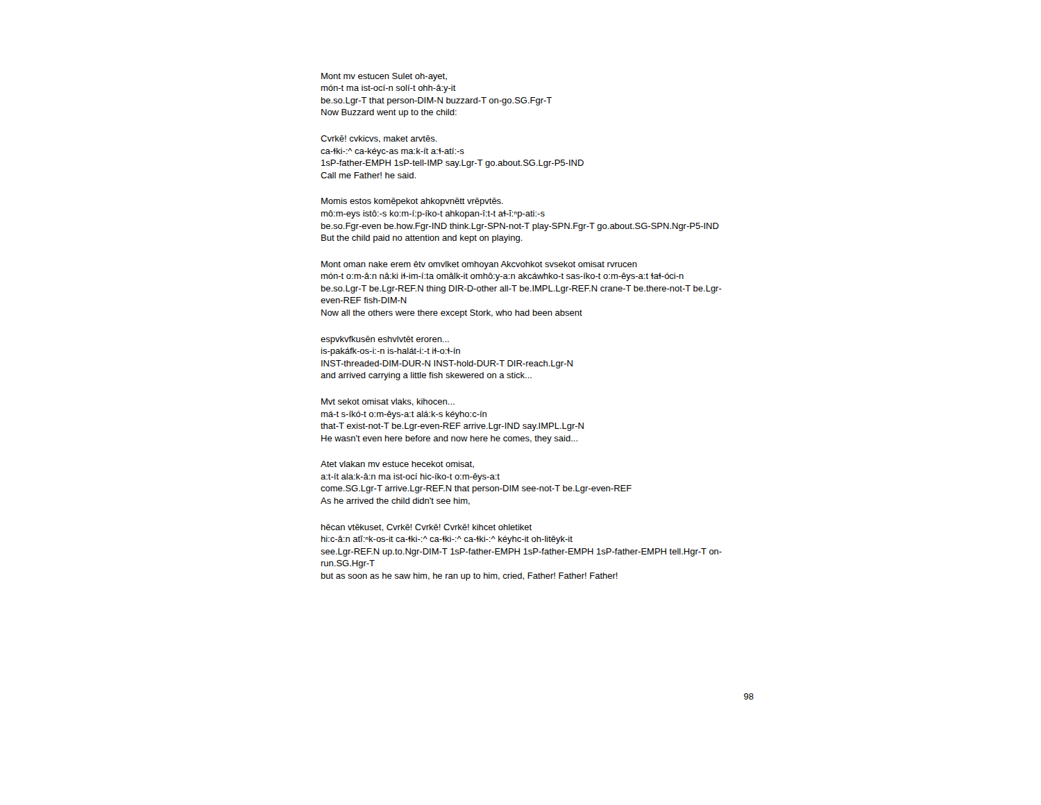Mont mv estucen Sulet oh-ayet,
món-t ma ist-ocí-n solí-t ohh-â:y-it
be.so.Lgr-T that person-DIM-N buzzard-T on-go.SG.Fgr-T
Now Buzzard went up to the child:
Cvrkē! cvkicvs, maket arvtēs.
ca-ɬki-:^ ca-kéyc-as ma:k-ít a:ɬ-atí:-s
1sP-father-EMPH 1sP-tell-IMP say.Lgr-T go.about.SG.Lgr-P5-IND
Call me Father! he said.
Momis estos komēpekot ahkopvnētt vrēpvtēs.
mô:m-eys istô:-s ko:m-í:p-íko-t ahkopan-î:t-t aɬ-ĭ:ⁿp-ati:-s
be.so.Fgr-even be.how.Fgr-IND think.Lgr-SPN-not-T play-SPN.Fgr-T go.about.SG-SPN.Ngr-P5-IND
But the child paid no attention and kept on playing.
Mont oman nake erem ētv omvlket omhoyan Akcvohkot svsekot omisat rvrucen
món-t o:m-â:n nâ:ki iɬ-im-í:ta omâlk-it omhô:y-a:n akcáwhko-t sas-íko-t o:m-êys-a:t ɬaɬ-óci-n
be.so.Lgr-T be.Lgr-REF.N thing DIR-D-other all-T be.IMPL.Lgr-REF.N crane-T be.there-not-T be.Lgr-even-REF fish-DIM-N
Now all the others were there except Stork, who had been absent
espvkvfkusēn eshvlvtēt eroren...
is-pakáfk-os-i:-n is-halát-i:-t iɬ-o:ɬ-ín
INST-threaded-DIM-DUR-N INST-hold-DUR-T DIR-reach.Lgr-N
and arrived carrying a little fish skewered on a stick...
Mvt sekot omisat vlaks, kihocen...
má-t s-íkó-t o:m-êys-a:t alá:k-s kéyho:c-ín
that-T exist-not-T be.Lgr-even-REF arrive.Lgr-IND say.IMPL.Lgr-N
He wasn't even here before and now here he comes, they said...
Atet vlakan mv estuce hecekot omisat,
a:t-ít ala:k-â:n ma ist-ocí hic-íko-t o:m-êys-a:t
come.SG.Lgr-T arrive.Lgr-REF.N that person-DIM see-not-T be.Lgr-even-REF
As he arrived the child didn't see him,
hēcan vtēkuset, Cvrkē! Cvrkē! Cvrkē! kihcet ohletiket
hi:c-â:n atĭ:ⁿk-os-it ca-ɬki-:^ ca-ɬki-:^ ca-ɬki-:^ kéyhc-it oh-litêyk-it
see.Lgr-REF.N up.to.Ngr-DIM-T 1sP-father-EMPH 1sP-father-EMPH 1sP-father-EMPH tell.Hgr-T on-run.SG.Hgr-T
but as soon as he saw him, he ran up to him, cried, Father! Father! Father!
98